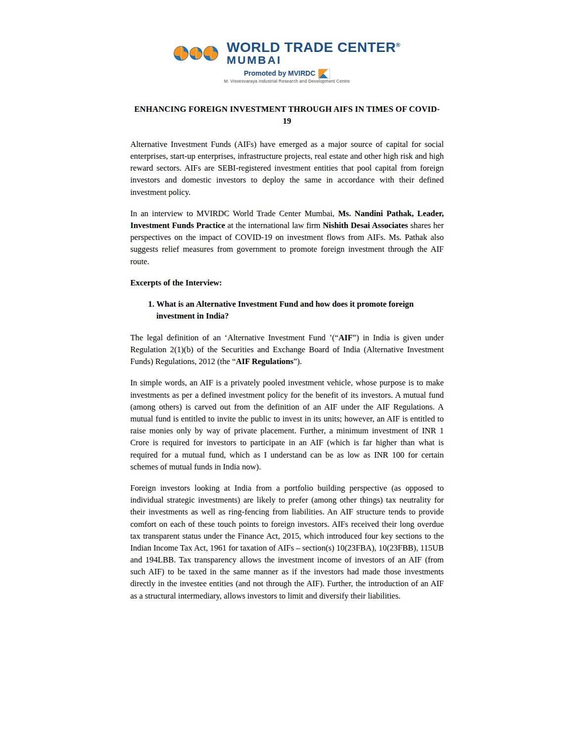WORLD TRADE CENTER®
MUMBAI
Promoted by MVIRDC
M. Visvesvaraya Industrial Research and Development Centre
ENHANCING FOREIGN INVESTMENT THROUGH AIFS IN TIMES OF COVID-19
Alternative Investment Funds (AIFs) have emerged as a major source of capital for social enterprises, start-up enterprises, infrastructure projects, real estate and other high risk and high reward sectors. AIFs are SEBI-registered investment entities that pool capital from foreign investors and domestic investors to deploy the same in accordance with their defined investment policy.
In an interview to MVIRDC World Trade Center Mumbai, Ms. Nandini Pathak, Leader, Investment Funds Practice at the international law firm Nishith Desai Associates shares her perspectives on the impact of COVID-19 on investment flows from AIFs. Ms. Pathak also suggests relief measures from government to promote foreign investment through the AIF route.
Excerpts of the Interview:
What is an Alternative Investment Fund and how does it promote foreign investment in India?
The legal definition of an ‘Alternative Investment Fund ’(“AIF”) in India is given under Regulation 2(1)(b) of the Securities and Exchange Board of India (Alternative Investment Funds) Regulations, 2012 (the “AIF Regulations”).
In simple words, an AIF is a privately pooled investment vehicle, whose purpose is to make investments as per a defined investment policy for the benefit of its investors. A mutual fund (among others) is carved out from the definition of an AIF under the AIF Regulations. A mutual fund is entitled to invite the public to invest in its units; however, an AIF is entitled to raise monies only by way of private placement. Further, a minimum investment of INR 1 Crore is required for investors to participate in an AIF (which is far higher than what is required for a mutual fund, which as I understand can be as low as INR 100 for certain schemes of mutual funds in India now).
Foreign investors looking at India from a portfolio building perspective (as opposed to individual strategic investments) are likely to prefer (among other things) tax neutrality for their investments as well as ring-fencing from liabilities. An AIF structure tends to provide comfort on each of these touch points to foreign investors. AIFs received their long overdue tax transparent status under the Finance Act, 2015, which introduced four key sections to the Indian Income Tax Act, 1961 for taxation of AIFs – section(s) 10(23FBA), 10(23FBB), 115UB and 194LBB. Tax transparency allows the investment income of investors of an AIF (from such AIF) to be taxed in the same manner as if the investors had made those investments directly in the investee entities (and not through the AIF). Further, the introduction of an AIF as a structural intermediary, allows investors to limit and diversify their liabilities.